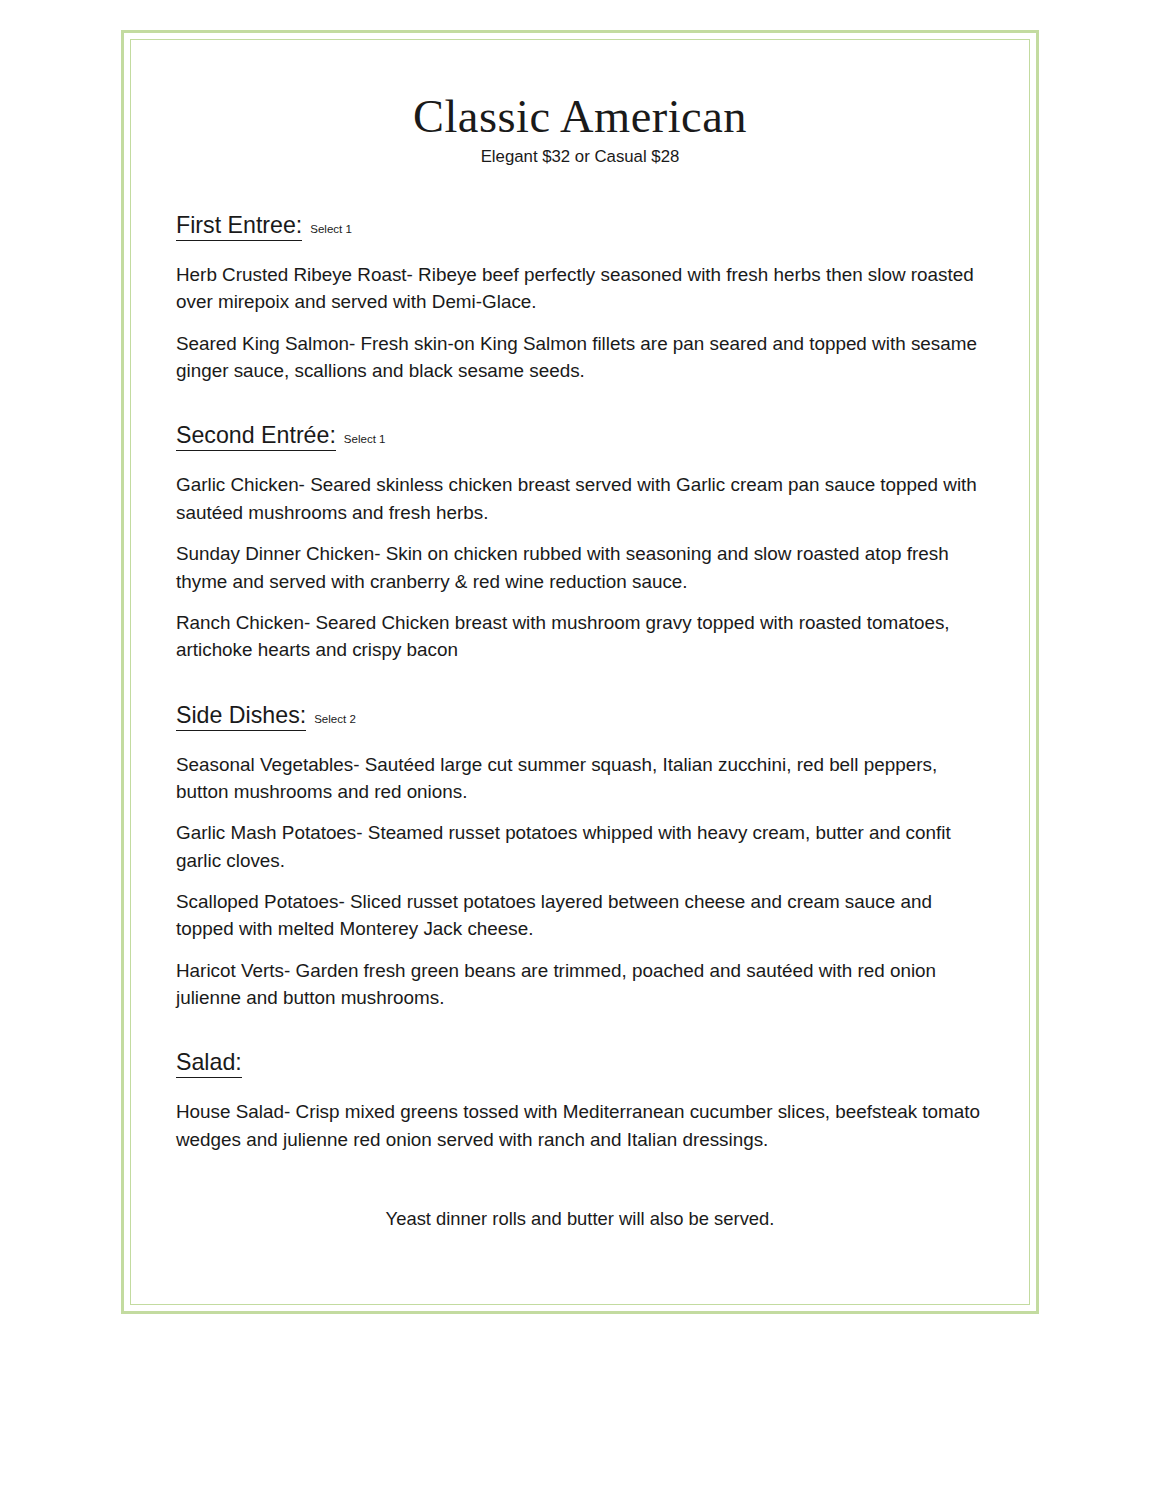Classic American
Elegant $32 or Casual $28
First Entree:
Select 1
Herb Crusted Ribeye Roast- Ribeye beef perfectly seasoned with fresh herbs then slow roasted over mirepoix and served with Demi-Glace.
Seared King Salmon- Fresh skin-on King Salmon fillets are pan seared and topped with sesame ginger sauce, scallions and black sesame seeds.
Second Entrée:
Select 1
Garlic Chicken- Seared skinless chicken breast served with Garlic cream pan sauce topped with sautéed mushrooms and fresh herbs.
Sunday Dinner Chicken- Skin on chicken rubbed with seasoning and slow roasted atop fresh thyme and served with cranberry & red wine reduction sauce.
Ranch Chicken- Seared Chicken breast with mushroom gravy topped with roasted tomatoes, artichoke hearts and crispy bacon
Side Dishes:
Select 2
Seasonal Vegetables- Sautéed large cut summer squash, Italian zucchini, red bell peppers, button mushrooms and red onions.
Garlic Mash Potatoes- Steamed russet potatoes whipped with heavy cream, butter and confit garlic cloves.
Scalloped Potatoes- Sliced russet potatoes layered between cheese and cream sauce and topped with melted Monterey Jack cheese.
Haricot Verts- Garden fresh green beans are trimmed, poached and sautéed with red onion julienne and button mushrooms.
Salad:
House Salad- Crisp mixed greens tossed with Mediterranean cucumber slices, beefsteak tomato wedges and julienne red onion served with ranch and Italian dressings.
Yeast dinner rolls and butter will also be served.